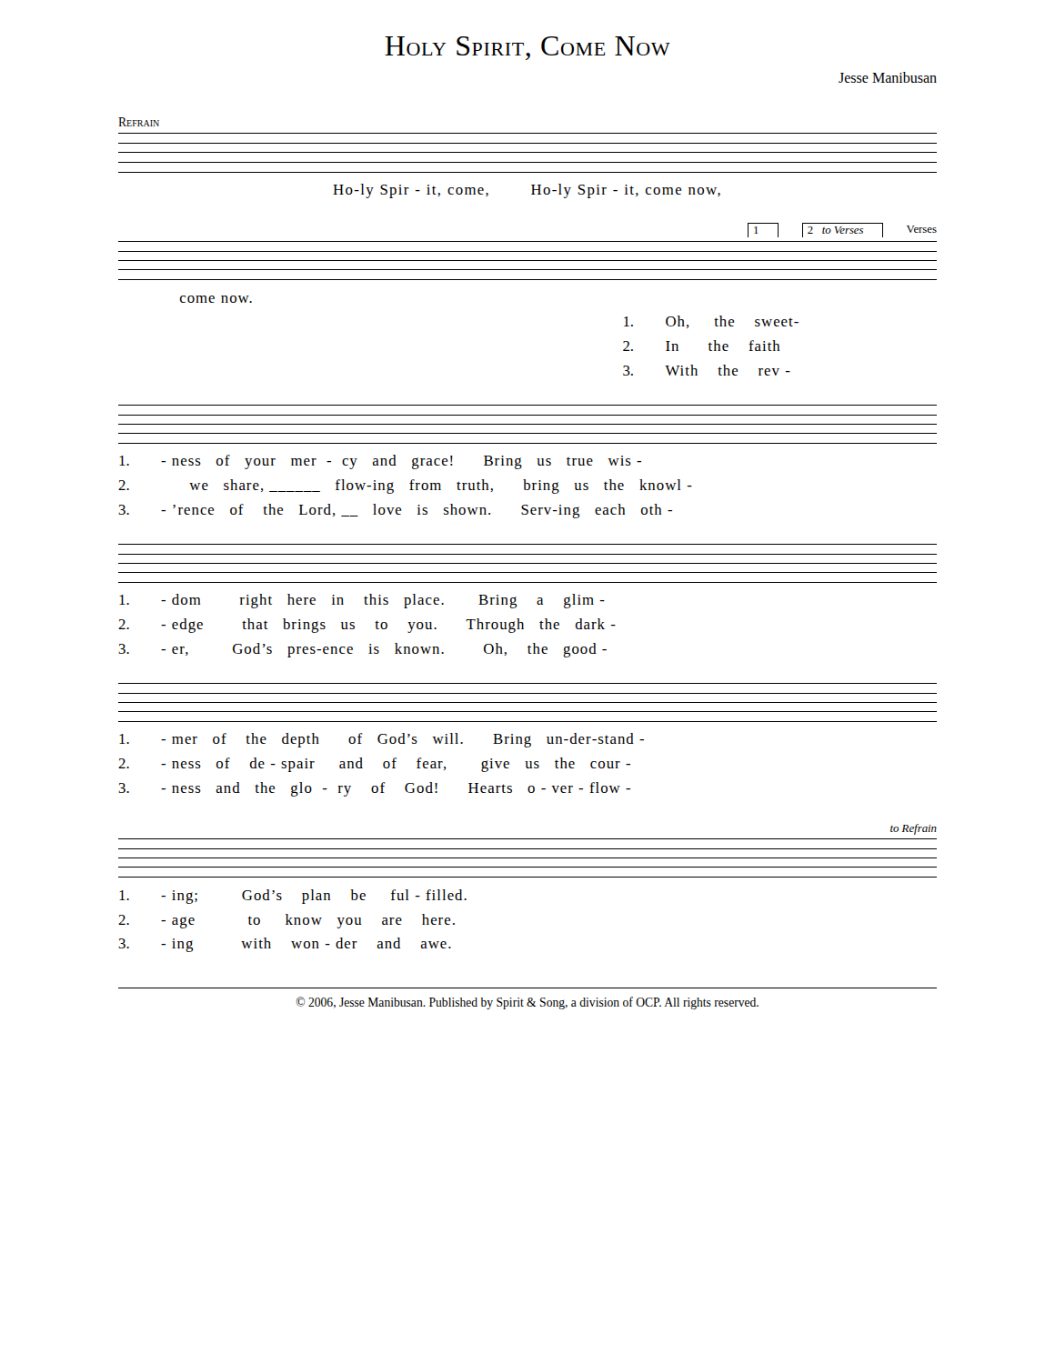Holy Spirit, Come Now
Jesse Manibusan
Refrain
Ho‑ly Spir ‑ it, come, Ho‑ly Spir ‑ it, come now,
1 2 to Verses Verses
come now.
1. Oh, the sweet‑
2. In the faith
3. With the rev ‑
1.‑ ness of your mer ‑ cy and grace! Bring us true wis ‑
2. we share, ______ flow‑ing from truth, bring us the knowl ‑
3.‑ ’rence of the Lord, __ love is shown. Serv‑ing each oth ‑
1.‑ dom right here in this place. Bring a glim ‑
2.‑ edge that brings us to you. Through the dark ‑
3.‑ er, God’s pres‑ence is known. Oh, the good ‑
1.‑ mer of the depth of God’s will. Bring un‑der‑stand ‑
2.‑ ness of de ‑ spair and of fear, give us the cour ‑
3.‑ ness and the glo ‑ ry of God! Hearts o ‑ ver ‑ flow ‑
to Refrain
1.‑ ing; God’s plan be ful ‑ filled.
2.‑ age to know you are here.
3.‑ ing with won ‑ der and awe.
© 2006, Jesse Manibusan. Published by Spirit & Song, a division of OCP. All rights reserved.